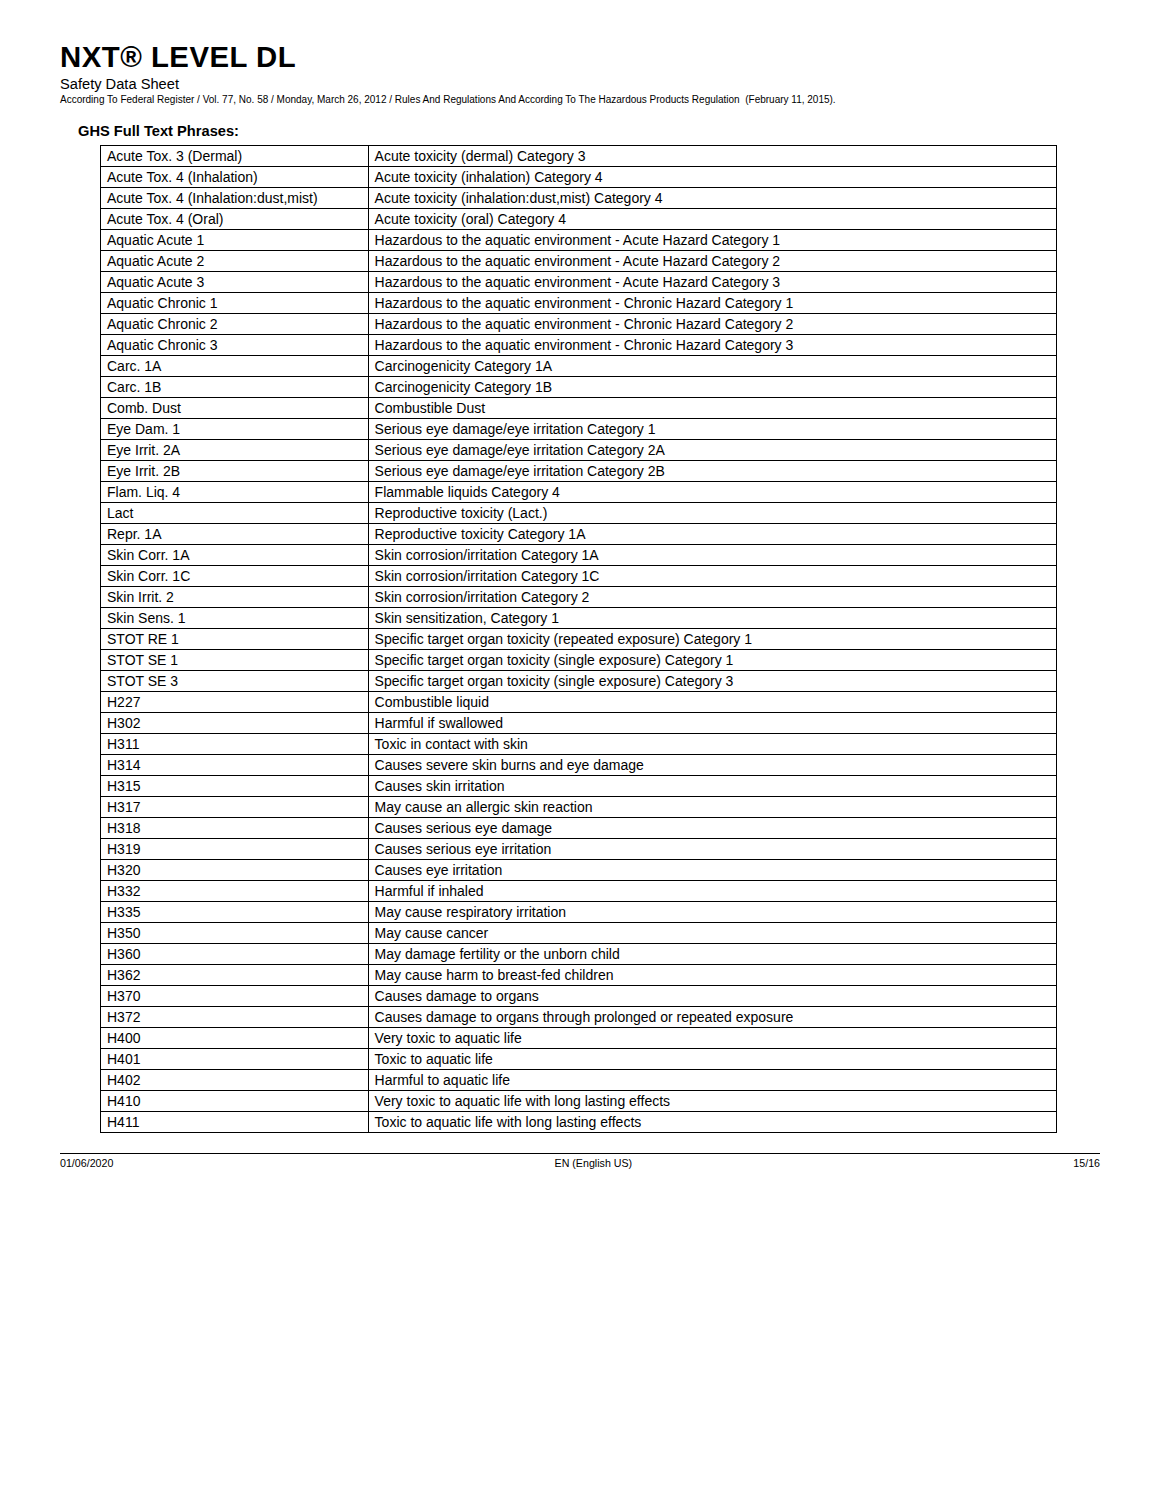NXT® LEVEL DL
Safety Data Sheet
According To Federal Register / Vol. 77, No. 58 / Monday, March 26, 2012 / Rules And Regulations And According To The Hazardous Products Regulation (February 11, 2015).
GHS Full Text Phrases:
| Acute Tox. 3 (Dermal) | Acute toxicity (dermal) Category 3 |
| Acute Tox. 4 (Inhalation) | Acute toxicity (inhalation) Category 4 |
| Acute Tox. 4 (Inhalation:dust,mist) | Acute toxicity (inhalation:dust,mist) Category 4 |
| Acute Tox. 4 (Oral) | Acute toxicity (oral) Category 4 |
| Aquatic Acute 1 | Hazardous to the aquatic environment - Acute Hazard Category 1 |
| Aquatic Acute 2 | Hazardous to the aquatic environment - Acute Hazard Category 2 |
| Aquatic Acute 3 | Hazardous to the aquatic environment - Acute Hazard Category 3 |
| Aquatic Chronic 1 | Hazardous to the aquatic environment - Chronic Hazard Category 1 |
| Aquatic Chronic 2 | Hazardous to the aquatic environment - Chronic Hazard Category 2 |
| Aquatic Chronic 3 | Hazardous to the aquatic environment - Chronic Hazard Category 3 |
| Carc. 1A | Carcinogenicity Category 1A |
| Carc. 1B | Carcinogenicity Category 1B |
| Comb. Dust | Combustible Dust |
| Eye Dam. 1 | Serious eye damage/eye irritation Category 1 |
| Eye Irrit. 2A | Serious eye damage/eye irritation Category 2A |
| Eye Irrit. 2B | Serious eye damage/eye irritation Category 2B |
| Flam. Liq. 4 | Flammable liquids Category 4 |
| Lact | Reproductive toxicity (Lact.) |
| Repr. 1A | Reproductive toxicity Category 1A |
| Skin Corr. 1A | Skin corrosion/irritation Category 1A |
| Skin Corr. 1C | Skin corrosion/irritation Category 1C |
| Skin Irrit. 2 | Skin corrosion/irritation Category 2 |
| Skin Sens. 1 | Skin sensitization, Category 1 |
| STOT RE 1 | Specific target organ toxicity (repeated exposure) Category 1 |
| STOT SE 1 | Specific target organ toxicity (single exposure) Category 1 |
| STOT SE 3 | Specific target organ toxicity (single exposure) Category 3 |
| H227 | Combustible liquid |
| H302 | Harmful if swallowed |
| H311 | Toxic in contact with skin |
| H314 | Causes severe skin burns and eye damage |
| H315 | Causes skin irritation |
| H317 | May cause an allergic skin reaction |
| H318 | Causes serious eye damage |
| H319 | Causes serious eye irritation |
| H320 | Causes eye irritation |
| H332 | Harmful if inhaled |
| H335 | May cause respiratory irritation |
| H350 | May cause cancer |
| H360 | May damage fertility or the unborn child |
| H362 | May cause harm to breast-fed children |
| H370 | Causes damage to organs |
| H372 | Causes damage to organs through prolonged or repeated exposure |
| H400 | Very toxic to aquatic life |
| H401 | Toxic to aquatic life |
| H402 | Harmful to aquatic life |
| H410 | Very toxic to aquatic life with long lasting effects |
| H411 | Toxic to aquatic life with long lasting effects |
01/06/2020 EN (English US) 15/16